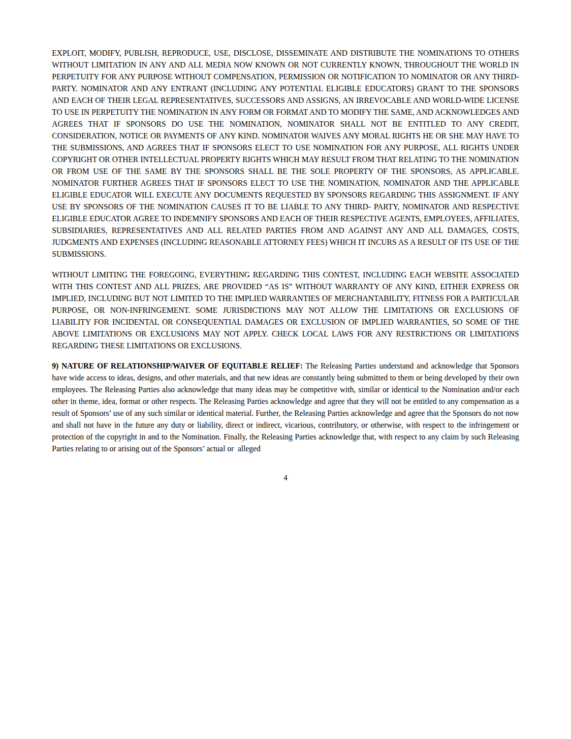EXPLOIT, MODIFY, PUBLISH, REPRODUCE, USE, DISCLOSE, DISSEMINATE AND DISTRIBUTE THE NOMINATIONS TO OTHERS WITHOUT LIMITATION IN ANY AND ALL MEDIA NOW KNOWN OR NOT CURRENTLY KNOWN, THROUGHOUT THE WORLD IN PERPETUITY FOR ANY PURPOSE WITHOUT COMPENSATION, PERMISSION OR NOTIFICATION TO NOMINATOR OR ANY THIRD-PARTY. NOMINATOR AND ANY ENTRANT (INCLUDING ANY POTENTIAL ELIGIBLE EDUCATORS) GRANT TO THE SPONSORS AND EACH OF THEIR LEGAL REPRESENTATIVES, SUCCESSORS AND ASSIGNS, AN IRREVOCABLE AND WORLD-WIDE LICENSE TO USE IN PERPETUITY THE NOMINATION IN ANY FORM OR FORMAT AND TO MODIFY THE SAME, AND ACKNOWLEDGES AND AGREES THAT IF SPONSORS DO USE THE NOMINATION, NOMINATOR SHALL NOT BE ENTITLED TO ANY CREDIT, CONSIDERATION, NOTICE OR PAYMENTS OF ANY KIND. NOMINATOR WAIVES ANY MORAL RIGHTS HE OR SHE MAY HAVE TO THE SUBMISSIONS, AND AGREES THAT IF SPONSORS ELECT TO USE NOMINATION FOR ANY PURPOSE, ALL RIGHTS UNDER COPYRIGHT OR OTHER INTELLECTUAL PROPERTY RIGHTS WHICH MAY RESULT FROM THAT RELATING TO THE NOMINATION OR FROM USE OF THE SAME BY THE SPONSORS SHALL BE THE SOLE PROPERTY OF THE SPONSORS, AS APPLICABLE. NOMINATOR FURTHER AGREES THAT IF SPONSORS ELECT TO USE THE NOMINATION, NOMINATOR AND THE APPLICABLE ELIGIBLE EDUCATOR WILL EXECUTE ANY DOCUMENTS REQUESTED BY SPONSORS REGARDING THIS ASSIGNMENT. IF ANY USE BY SPONSORS OF THE NOMINATION CAUSES IT TO BE LIABLE TO ANY THIRD- PARTY, NOMINATOR AND RESPECTIVE ELIGIBLE EDUCATOR AGREE TO INDEMNIFY SPONSORS AND EACH OF THEIR RESPECTIVE AGENTS, EMPLOYEES, AFFILIATES, SUBSIDIARIES, REPRESENTATIVES AND ALL RELATED PARTIES FROM AND AGAINST ANY AND ALL DAMAGES, COSTS, JUDGMENTS AND EXPENSES (INCLUDING REASONABLE ATTORNEY FEES) WHICH IT INCURS AS A RESULT OF ITS USE OF THE SUBMISSIONS.
WITHOUT LIMITING THE FOREGOING, EVERYTHING REGARDING THIS CONTEST, INCLUDING EACH WEBSITE ASSOCIATED WITH THIS CONTEST AND ALL PRIZES, ARE PROVIDED “AS IS” WITHOUT WARRANTY OF ANY KIND, EITHER EXPRESS OR IMPLIED, INCLUDING BUT NOT LIMITED TO THE IMPLIED WARRANTIES OF MERCHANTABILITY, FITNESS FOR A PARTICULAR PURPOSE, OR NON-INFRINGEMENT. SOME JURISDICTIONS MAY NOT ALLOW THE LIMITATIONS OR EXCLUSIONS OF LIABILITY FOR INCIDENTAL OR CONSEQUENTIAL DAMAGES OR EXCLUSION OF IMPLIED WARRANTIES, SO SOME OF THE ABOVE LIMITATIONS OR EXCLUSIONS MAY NOT APPLY. CHECK LOCAL LAWS FOR ANY RESTRICTIONS OR LIMITATIONS REGARDING THESE LIMITATIONS OR EXCLUSIONS.
9) NATURE OF RELATIONSHIP/WAIVER OF EQUITABLE RELIEF: The Releasing Parties understand and acknowledge that Sponsors have wide access to ideas, designs, and other materials, and that new ideas are constantly being submitted to them or being developed by their own employees. The Releasing Parties also acknowledge that many ideas may be competitive with, similar or identical to the Nomination and/or each other in theme, idea, format or other respects. The Releasing Parties acknowledge and agree that they will not be entitled to any compensation as a result of Sponsors’ use of any such similar or identical material. Further, the Releasing Parties acknowledge and agree that the Sponsors do not now and shall not have in the future any duty or liability, direct or indirect, vicarious, contributory, or otherwise, with respect to the infringement or protection of the copyright in and to the Nomination. Finally, the Releasing Parties acknowledge that, with respect to any claim by such Releasing Parties relating to or arising out of the Sponsors’ actual or alleged
4